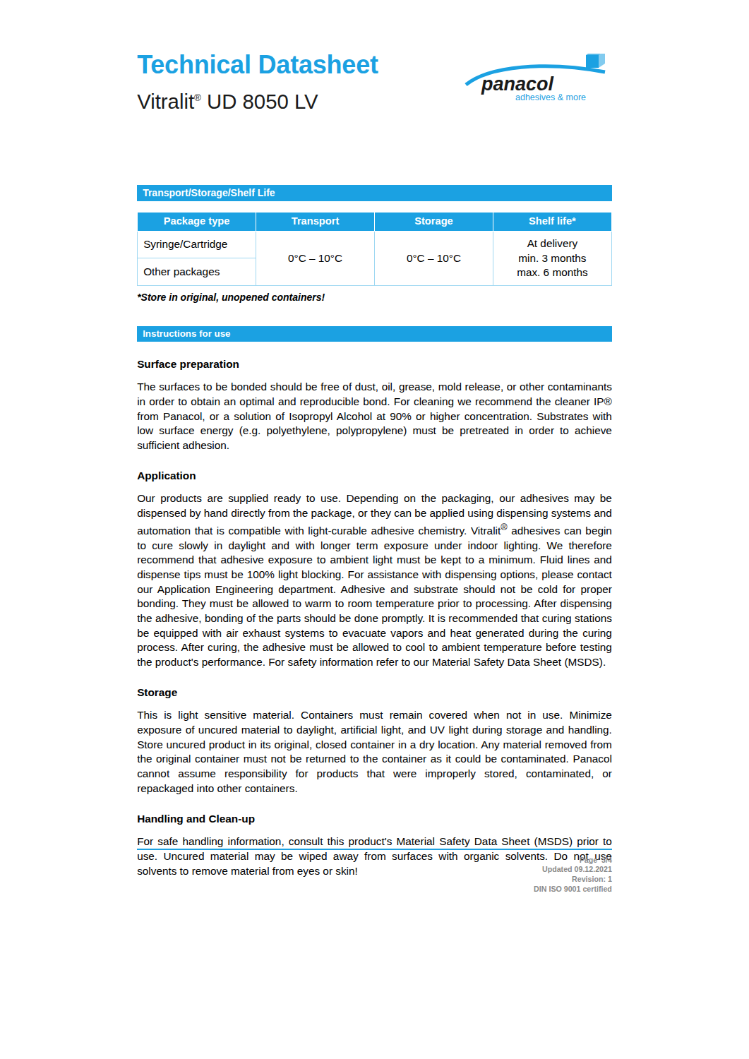Technical Datasheet
Vitralit® UD 8050 LV
panacol adhesives & more
Transport/Storage/Shelf Life
| Package type | Transport | Storage | Shelf life* |
| --- | --- | --- | --- |
| Syringe/Cartridge | 0°C – 10°C | 0°C – 10°C | At delivery min. 3 months max. 6 months |
| Other packages |
*Store in original, unopened containers!
Instructions for use
Surface preparation
The surfaces to be bonded should be free of dust, oil, grease, mold release, or other contaminants in order to obtain an optimal and reproducible bond. For cleaning we recommend the cleaner IP® from Panacol, or a solution of Isopropyl Alcohol at 90% or higher concentration. Substrates with low surface energy (e.g. polyethylene, polypropylene) must be pretreated in order to achieve sufficient adhesion.
Application
Our products are supplied ready to use. Depending on the packaging, our adhesives may be dispensed by hand directly from the package, or they can be applied using dispensing systems and automation that is compatible with light-curable adhesive chemistry. Vitralit® adhesives can begin to cure slowly in daylight and with longer term exposure under indoor lighting. We therefore recommend that adhesive exposure to ambient light must be kept to a minimum. Fluid lines and dispense tips must be 100% light blocking. For assistance with dispensing options, please contact our Application Engineering department. Adhesive and substrate should not be cold for proper bonding. They must be allowed to warm to room temperature prior to processing. After dispensing the adhesive, bonding of the parts should be done promptly. It is recommended that curing stations be equipped with air exhaust systems to evacuate vapors and heat generated during the curing process. After curing, the adhesive must be allowed to cool to ambient temperature before testing the product's performance. For safety information refer to our Material Safety Data Sheet (MSDS).
Storage
This is light sensitive material. Containers must remain covered when not in use. Minimize exposure of uncured material to daylight, artificial light, and UV light during storage and handling. Store uncured product in its original, closed container in a dry location. Any material removed from the original container must not be returned to the container as it could be contaminated. Panacol cannot assume responsibility for products that were improperly stored, contaminated, or repackaged into other containers.
Handling and Clean-up
For safe handling information, consult this product's Material Safety Data Sheet (MSDS) prior to use. Uncured material may be wiped away from surfaces with organic solvents. Do not use solvents to remove material from eyes or skin!
Page 3/4
Updated 09.12.2021
Revision: 1
DIN ISO 9001 certified